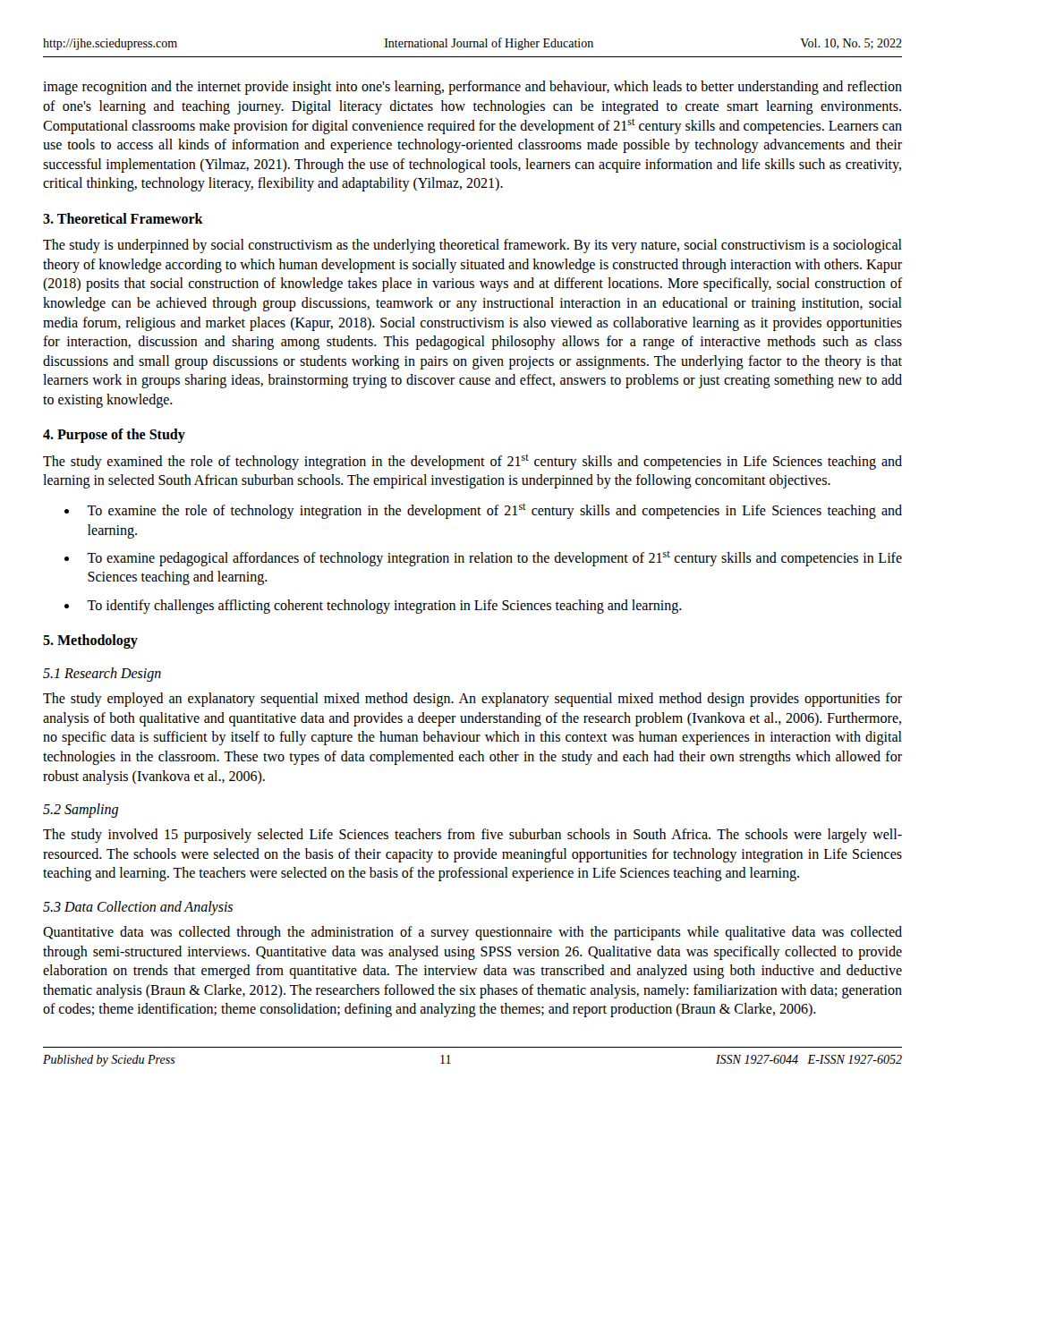http://ijhe.sciedupress.com International Journal of Higher Education Vol. 10, No. 5; 2022
image recognition and the internet provide insight into one's learning, performance and behaviour, which leads to better understanding and reflection of one's learning and teaching journey. Digital literacy dictates how technologies can be integrated to create smart learning environments. Computational classrooms make provision for digital convenience required for the development of 21st century skills and competencies. Learners can use tools to access all kinds of information and experience technology-oriented classrooms made possible by technology advancements and their successful implementation (Yilmaz, 2021). Through the use of technological tools, learners can acquire information and life skills such as creativity, critical thinking, technology literacy, flexibility and adaptability (Yilmaz, 2021).
3. Theoretical Framework
The study is underpinned by social constructivism as the underlying theoretical framework. By its very nature, social constructivism is a sociological theory of knowledge according to which human development is socially situated and knowledge is constructed through interaction with others. Kapur (2018) posits that social construction of knowledge takes place in various ways and at different locations. More specifically, social construction of knowledge can be achieved through group discussions, teamwork or any instructional interaction in an educational or training institution, social media forum, religious and market places (Kapur, 2018). Social constructivism is also viewed as collaborative learning as it provides opportunities for interaction, discussion and sharing among students. This pedagogical philosophy allows for a range of interactive methods such as class discussions and small group discussions or students working in pairs on given projects or assignments. The underlying factor to the theory is that learners work in groups sharing ideas, brainstorming trying to discover cause and effect, answers to problems or just creating something new to add to existing knowledge.
4. Purpose of the Study
The study examined the role of technology integration in the development of 21st century skills and competencies in Life Sciences teaching and learning in selected South African suburban schools. The empirical investigation is underpinned by the following concomitant objectives.
To examine the role of technology integration in the development of 21st century skills and competencies in Life Sciences teaching and learning.
To examine pedagogical affordances of technology integration in relation to the development of 21st century skills and competencies in Life Sciences teaching and learning.
To identify challenges afflicting coherent technology integration in Life Sciences teaching and learning.
5. Methodology
5.1 Research Design
The study employed an explanatory sequential mixed method design. An explanatory sequential mixed method design provides opportunities for analysis of both qualitative and quantitative data and provides a deeper understanding of the research problem (Ivankova et al., 2006). Furthermore, no specific data is sufficient by itself to fully capture the human behaviour which in this context was human experiences in interaction with digital technologies in the classroom. These two types of data complemented each other in the study and each had their own strengths which allowed for robust analysis (Ivankova et al., 2006).
5.2 Sampling
The study involved 15 purposively selected Life Sciences teachers from five suburban schools in South Africa. The schools were largely well-resourced. The schools were selected on the basis of their capacity to provide meaningful opportunities for technology integration in Life Sciences teaching and learning. The teachers were selected on the basis of the professional experience in Life Sciences teaching and learning.
5.3 Data Collection and Analysis
Quantitative data was collected through the administration of a survey questionnaire with the participants while qualitative data was collected through semi-structured interviews. Quantitative data was analysed using SPSS version 26. Qualitative data was specifically collected to provide elaboration on trends that emerged from quantitative data. The interview data was transcribed and analyzed using both inductive and deductive thematic analysis (Braun & Clarke, 2012). The researchers followed the six phases of thematic analysis, namely: familiarization with data; generation of codes; theme identification; theme consolidation; defining and analyzing the themes; and report production (Braun & Clarke, 2006).
Published by Sciedu Press 11 ISSN 1927-6044 E-ISSN 1927-6052